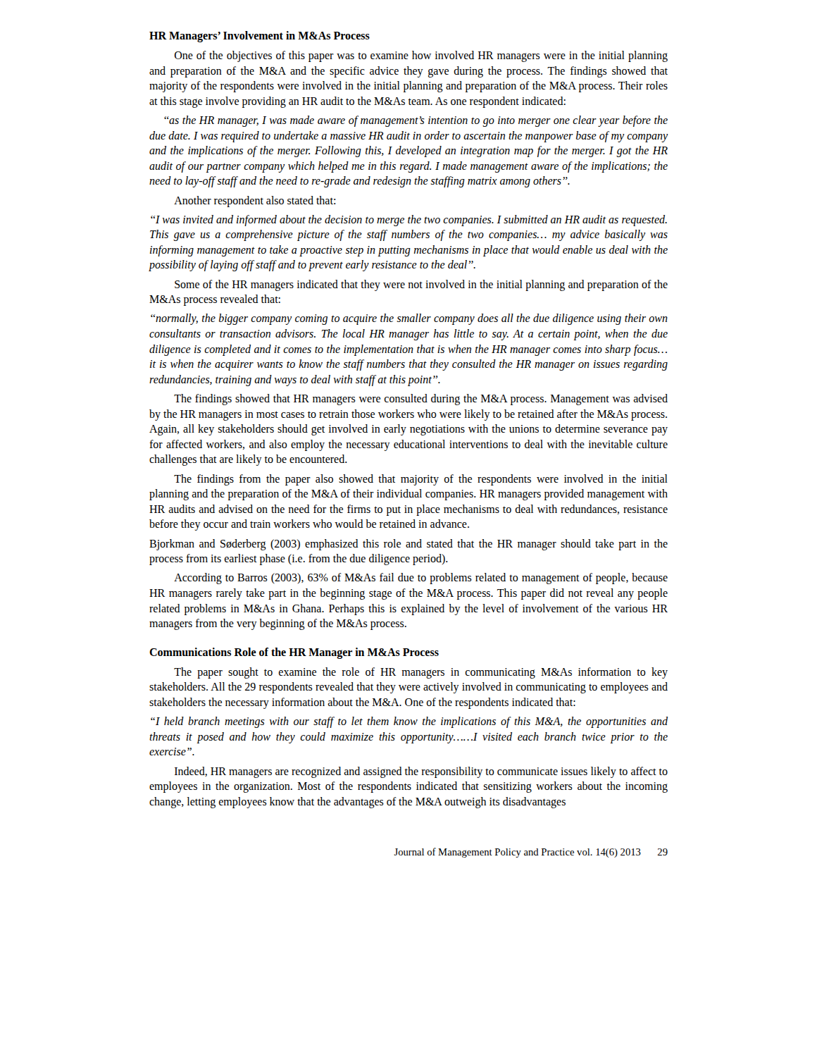HR Managers’ Involvement in M&As Process
One of the objectives of this paper was to examine how involved HR managers were in the initial planning and preparation of the M&A and the specific advice they gave during the process. The findings showed that majority of the respondents were involved in the initial planning and preparation of the M&A process. Their roles at this stage involve providing an HR audit to the M&As team. As one respondent indicated:
‘‘as the HR manager, I was made aware of management’s intention to go into merger one clear year before the due date. I was required to undertake a massive HR audit in order to ascertain the manpower base of my company and the implications of the merger. Following this, I developed an integration map for the merger. I got the HR audit of our partner company which helped me in this regard. I made management aware of the implications; the need to lay-off staff and the need to re-grade and redesign the staffing matrix among others’’.
Another respondent also stated that:
‘‘I was invited and informed about the decision to merge the two companies. I submitted an HR audit as requested. This gave us a comprehensive picture of the staff numbers of the two companies… my advice basically was informing management to take a proactive step in putting mechanisms in place that would enable us deal with the possibility of laying off staff and to prevent early resistance to the deal’’.
Some of the HR managers indicated that they were not involved in the initial planning and preparation of the M&As process revealed that:
‘‘normally, the bigger company coming to acquire the smaller company does all the due diligence using their own consultants or transaction advisors. The local HR manager has little to say. At a certain point, when the due diligence is completed and it comes to the implementation that is when the HR manager comes into sharp focus…it is when the acquirer wants to know the staff numbers that they consulted the HR manager on issues regarding redundancies, training and ways to deal with staff at this point’’.
The findings showed that HR managers were consulted during the M&A process. Management was advised by the HR managers in most cases to retrain those workers who were likely to be retained after the M&As process. Again, all key stakeholders should get involved in early negotiations with the unions to determine severance pay for affected workers, and also employ the necessary educational interventions to deal with the inevitable culture challenges that are likely to be encountered.
The findings from the paper also showed that majority of the respondents were involved in the initial planning and the preparation of the M&A of their individual companies. HR managers provided management with HR audits and advised on the need for the firms to put in place mechanisms to deal with redundances, resistance before they occur and train workers who would be retained in advance.
Bjorkman and Søderberg (2003) emphasized this role and stated that the HR manager should take part in the process from its earliest phase (i.e. from the due diligence period).
According to Barros (2003), 63% of M&As fail due to problems related to management of people, because HR managers rarely take part in the beginning stage of the M&A process. This paper did not reveal any people related problems in M&As in Ghana. Perhaps this is explained by the level of involvement of the various HR managers from the very beginning of the M&As process.
Communications Role of the HR Manager in M&As Process
The paper sought to examine the role of HR managers in communicating M&As information to key stakeholders. All the 29 respondents revealed that they were actively involved in communicating to employees and stakeholders the necessary information about the M&A. One of the respondents indicated that:
“I held branch meetings with our staff to let them know the implications of this M&A, the opportunities and threats it posed and how they could maximize this opportunity……I visited each branch twice prior to the exercise”.
Indeed, HR managers are recognized and assigned the responsibility to communicate issues likely to affect to employees in the organization. Most of the respondents indicated that sensitizing workers about the incoming change, letting employees know that the advantages of the M&A outweigh its disadvantages
Journal of Management Policy and Practice vol. 14(6) 201329